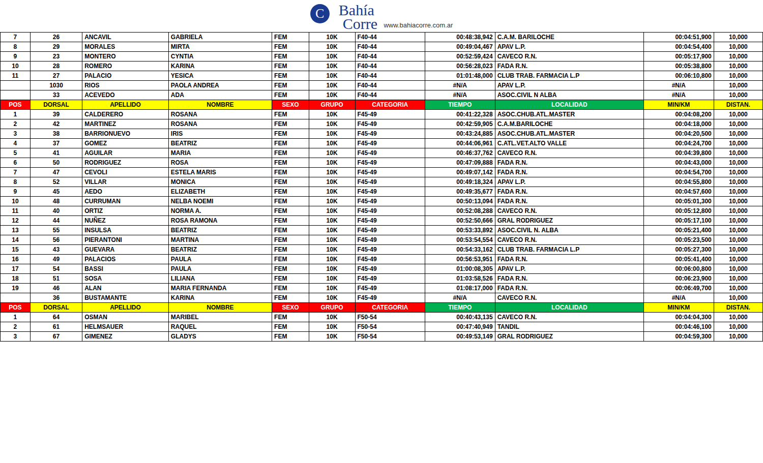C Bahía Corre www.bahiacorre.com.ar
| 7 | 26 | ANCAVIL | GABRIELA | FEM | 10K | F40-44 | 00:48:38,942 | C.A.M. BARILOCHE | 00:04:51,900 | 10,000 |
| 8 | 29 | MORALES | MIRTA | FEM | 10K | F40-44 | 00:49:04,467 | APAV L.P. | 00:04:54,400 | 10,000 |
| 9 | 23 | MONTERO | CYNTIA | FEM | 10K | F40-44 | 00:52:59,424 | CAVECO R.N. | 00:05:17,900 | 10,000 |
| 10 | 28 | ROMERO | KARINA | FEM | 10K | F40-44 | 00:56:28,023 | FADA R.N. | 00:05:38,800 | 10,000 |
| 11 | 27 | PALACIO | YESICA | FEM | 10K | F40-44 | 01:01:48,000 | CLUB TRAB. FARMACIA L.P | 00:06:10,800 | 10,000 |
| | 1030 | RIOS | PAOLA ANDREA | FEM | 10K | F40-44 | #N/A | APAV L.P. | #N/A | 10,000 |
| | 33 | ACEVEDO | ADA | FEM | 10K | F40-44 | #N/A | ASOC.CIVIL N ALBA | #N/A | 10,000 |
| POS | DORSAL | APELLIDO | NOMBRE | SEXO | GRUPO | CATEGORIA | TIEMPO | LOCALIDAD | MIN/KM | DISTAN. |
| 1 | 39 | CALDERERO | ROSANA | FEM | 10K | F45-49 | 00:41:22,328 | ASOC.CHUB.ATL.MASTER | 00:04:08,200 | 10,000 |
| 2 | 42 | MARTINEZ | ROSANA | FEM | 10K | F45-49 | 00:42:59,905 | C.A.M.BARILOCHE | 00:04:18,000 | 10,000 |
| 3 | 38 | BARRIONUEVO | IRIS | FEM | 10K | F45-49 | 00:43:24,885 | ASOC.CHUB.ATL.MASTER | 00:04:20,500 | 10,000 |
| 4 | 37 | GOMEZ | BEATRIZ | FEM | 10K | F45-49 | 00:44:06,961 | C.ATL.VET.ALTO VALLE | 00:04:24,700 | 10,000 |
| 5 | 41 | AGUILAR | MARIA | FEM | 10K | F45-49 | 00:46:37,762 | CAVECO R.N. | 00:04:39,800 | 10,000 |
| 6 | 50 | RODRIGUEZ | ROSA | FEM | 10K | F45-49 | 00:47:09,888 | FADA R.N. | 00:04:43,000 | 10,000 |
| 7 | 47 | CEVOLI | ESTELA MARIS | FEM | 10K | F45-49 | 00:49:07,142 | FADA R.N. | 00:04:54,700 | 10,000 |
| 8 | 52 | VILLAR | MONICA | FEM | 10K | F45-49 | 00:49:18,324 | APAV L.P. | 00:04:55,800 | 10,000 |
| 9 | 45 | AEDO | ELIZABETH | FEM | 10K | F45-49 | 00:49:35,677 | FADA R.N. | 00:04:57,600 | 10,000 |
| 10 | 48 | CURRUMAN | NELBA NOEMI | FEM | 10K | F45-49 | 00:50:13,094 | FADA R.N. | 00:05:01,300 | 10,000 |
| 11 | 40 | ORTIZ | NORMA A. | FEM | 10K | F45-49 | 00:52:08,288 | CAVECO R.N. | 00:05:12,800 | 10,000 |
| 12 | 44 | NUÑEZ | ROSA RAMONA | FEM | 10K | F45-49 | 00:52:50,666 | GRAL RODRIGUEZ | 00:05:17,100 | 10,000 |
| 13 | 55 | INSULSA | BEATRIZ | FEM | 10K | F45-49 | 00:53:33,892 | ASOC.CIVIL N. ALBA | 00:05:21,400 | 10,000 |
| 14 | 56 | PIERANTONI | MARTINA | FEM | 10K | F45-49 | 00:53:54,554 | CAVECO R.N. | 00:05:23,500 | 10,000 |
| 15 | 43 | GUEVARA | BEATRIZ | FEM | 10K | F45-49 | 00:54:33,162 | CLUB TRAB. FARMACIA L.P | 00:05:27,300 | 10,000 |
| 16 | 49 | PALACIOS | PAULA | FEM | 10K | F45-49 | 00:56:53,951 | FADA R.N. | 00:05:41,400 | 10,000 |
| 17 | 54 | BASSI | PAULA | FEM | 10K | F45-49 | 01:00:08,305 | APAV L.P. | 00:06:00,800 | 10,000 |
| 18 | 51 | SOSA | LILIANA | FEM | 10K | F45-49 | 01:03:58,526 | FADA R.N. | 00:06:23,900 | 10,000 |
| 19 | 46 | ALAN | MARIA FERNANDA | FEM | 10K | F45-49 | 01:08:17,000 | FADA R.N. | 00:06:49,700 | 10,000 |
| | 36 | BUSTAMANTE | KARINA | FEM | 10K | F45-49 | #N/A | CAVECO R.N. | #N/A | 10,000 |
| POS | DORSAL | APELLIDO | NOMBRE | SEXO | GRUPO | CATEGORIA | TIEMPO | LOCALIDAD | MIN/KM | DISTAN. |
| 1 | 64 | OSMAN | MARIBEL | FEM | 10K | F50-54 | 00:40:43,135 | CAVECO R.N. | 00:04:04,300 | 10,000 |
| 2 | 61 | HELMSAUER | RAQUEL | FEM | 10K | F50-54 | 00:47:40,949 | TANDIL | 00:04:46,100 | 10,000 |
| 3 | 67 | GIMENEZ | GLADYS | FEM | 10K | F50-54 | 00:49:53,149 | GRAL RODRIGUEZ | 00:04:59,300 | 10,000 |